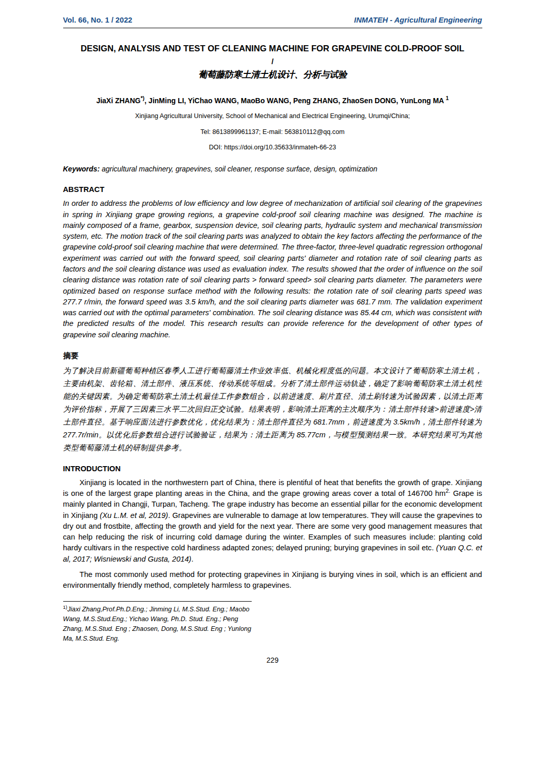Vol. 66, No. 1 / 2022 INMATEH - Agricultural Engineering
Design, Analysis and Test of Cleaning Machine for Grapevine Cold-Proof Soil
/
葡萄藤防寒土清土机设计、分析与试验
JiaXi ZHANG*), JinMing LI, YiChao WANG, MaoBo WANG, Peng ZHANG, ZhaoSen DONG, YunLong MA 1
Xinjiang Agricultural University, School of Mechanical and Electrical Engineering, Urumqi/China;
Tel: 8613899961137; E-mail: 563810112@qq.com
DOI: https://doi.org/10.35633/inmateh-66-23
Keywords: agricultural machinery, grapevines, soil cleaner, response surface, design, optimization
ABSTRACT
In order to address the problems of low efficiency and low degree of mechanization of artificial soil clearing of the grapevines in spring in Xinjiang grape growing regions, a grapevine cold-proof soil clearing machine was designed. The machine is mainly composed of a frame, gearbox, suspension device, soil clearing parts, hydraulic system and mechanical transmission system, etc. The motion track of the soil clearing parts was analyzed to obtain the key factors affecting the performance of the grapevine cold-proof soil clearing machine that were determined. The three-factor, three-level quadratic regression orthogonal experiment was carried out with the forward speed, soil clearing parts' diameter and rotation rate of soil clearing parts as factors and the soil clearing distance was used as evaluation index. The results showed that the order of influence on the soil clearing distance was rotation rate of soil clearing parts > forward speed> soil clearing parts diameter. The parameters were optimized based on response surface method with the following results: the rotation rate of soil clearing parts speed was 277.7 r/min, the forward speed was 3.5 km/h, and the soil clearing parts diameter was 681.7 mm. The validation experiment was carried out with the optimal parameters' combination. The soil clearing distance was 85.44 cm, which was consistent with the predicted results of the model. This research results can provide reference for the development of other types of grapevine soil clearing machine.
摘要
为了解决目前新疆葡萄种植区春季人工进行葡萄藤清土作业效率低、机械化程度低的问题。本文设计了葡萄防寒土清土机，主要由机架、齿轮箱、清土部件、液压系统、传动系统等组成。分析了清土部件运动轨迹，确定了影响葡萄防寒土清土机性能的关键因素。为确定葡萄防寒土清土机最佳工作参数组合，以前进速度、刷片直径、清土刷转速为试验因素，以清土距离为评价指标，开展了三因素三水平二次回归正交试验。结果表明，影响清土距离的主次顺序为：清土部件转速>前进速度>清土部件直径。基于响应面法进行参数优化，优化结果为：清土部件直径为 681.7mm，前进速度为 3.5km/h，清土部件转速为 277.7r/min。以优化后参数组合进行试验验证，结果为：清土距离为 85.77cm，与模型预测结果一致。本研究结果可为其他类型葡萄藤清土机的研制提供参考。
INTRODUCTION
Xinjiang is located in the northwestern part of China, there is plentiful of heat that benefits the growth of grape. Xinjiang is one of the largest grape planting areas in the China, and the grape growing areas cover a total of 146700 hm2. Grape is mainly planted in Changji, Turpan, Tacheng. The grape industry has become an essential pillar for the economic development in Xinjiang (Xu L.M. et al, 2019). Grapevines are vulnerable to damage at low temperatures. They will cause the grapevines to dry out and frostbite, affecting the growth and yield for the next year. There are some very good management measures that can help reducing the risk of incurring cold damage during the winter. Examples of such measures include: planting cold hardy cultivars in the respective cold hardiness adapted zones; delayed pruning; burying grapevines in soil etc. (Yuan Q.C. et al, 2017; Wisniewski and Gusta, 2014).
The most commonly used method for protecting grapevines in Xinjiang is burying vines in soil, which is an efficient and environmentally friendly method, completely harmless to grapevines.
1)Jiaxi Zhang,Prof.Ph.D.Eng.; Jinming Li, M.S.Stud. Eng.; Maobo Wang, M.S.Stud.Eng.; Yichao Wang, Ph.D. Stud. Eng.; Peng Zhang, M.S.Stud. Eng ; Zhaosen, Dong, M.S.Stud. Eng ; Yunlong Ma, M.S.Stud. Eng.
229